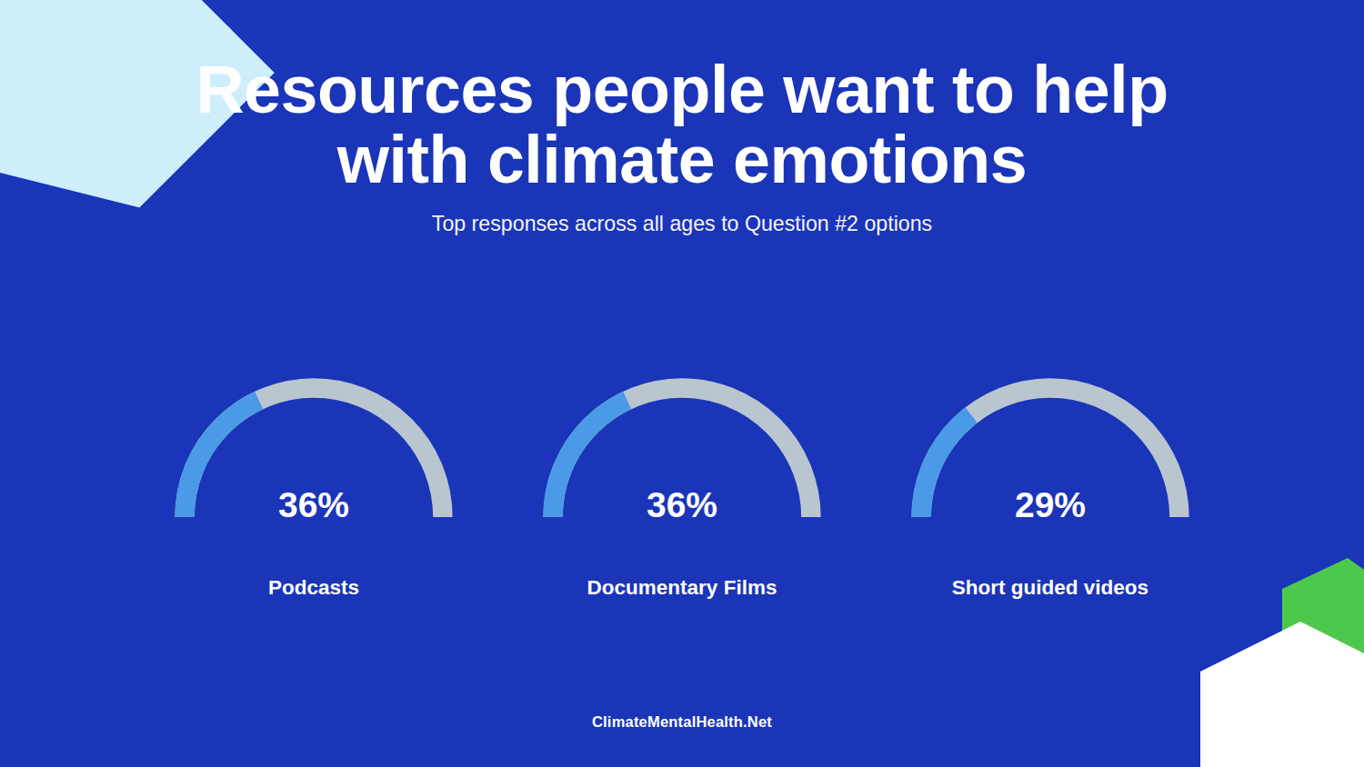Resources people want to help with climate emotions
Top responses across all ages to Question #2 options
36%
Podcasts
36%
Documentary Films
29%
Short guided videos
ClimateMentalHealth.Net